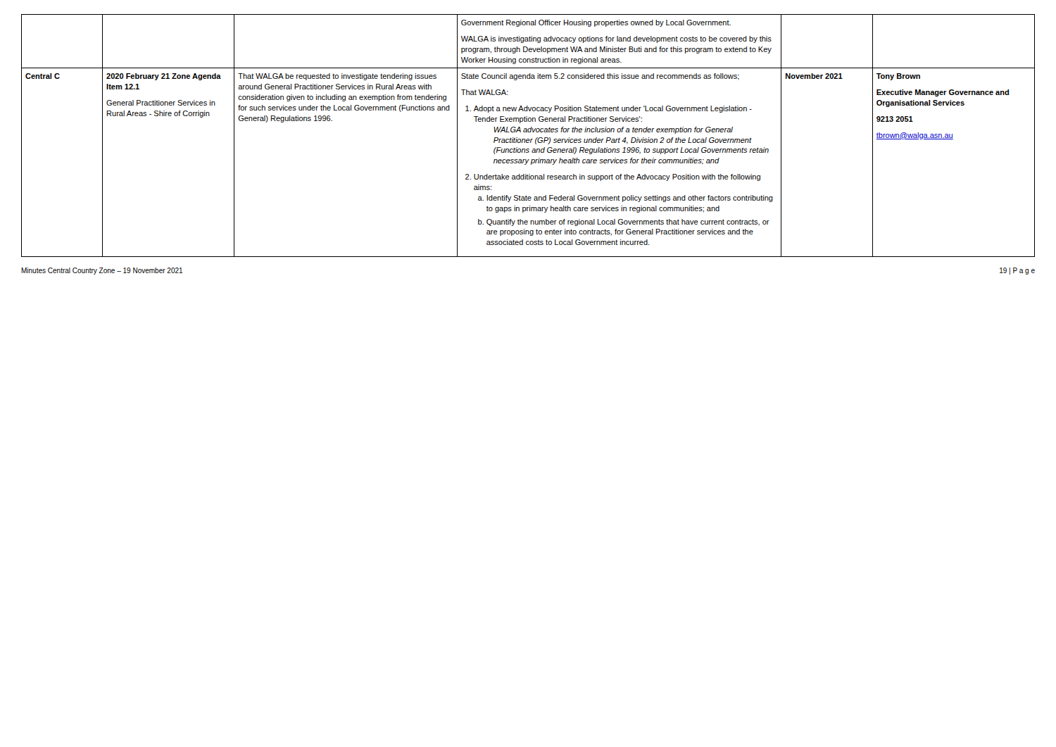| | | | Government Regional Officer Housing properties owned by Local Government. WALGA is investigating advocacy options for land development costs to be covered by this program, through Development WA and Minister Buti and for this program to extend to Key Worker Housing construction in regional areas. | | |
| Central C | 2020 February 21 Zone Agenda Item 12.1 General Practitioner Services in Rural Areas - Shire of Corrigin | That WALGA be requested to investigate tendering issues around General Practitioner Services in Rural Areas with consideration given to including an exemption from tendering for such services under the Local Government (Functions and General) Regulations 1996. | State Council agenda item 5.2 considered this issue and recommends as follows; That WALGA: Adopt a new Advocacy Position Statement under 'Local Government Legislation - Tender Exemption General Practitioner Services': WALGA advocates for the inclusion of a tender exemption for General Practitioner (GP) services under Part 4, Division 2 of the Local Government (Functions and General) Regulations 1996, to support Local Governments retain necessary primary health care services for their communities; and Undertake additional research in support of the Advocacy Position with the following aims: Identify State and Federal Government policy settings and other factors contributing to gaps in primary health care services in regional communities; and Quantify the number of regional Local Governments that have current contracts, or are proposing to enter into contracts, for General Practitioner services and the associated costs to Local Government incurred. | November 2021 | Tony Brown Executive Manager Governance and Organisational Services 9213 2051 tbrown@walga.asn.au |
Minutes Central Country Zone – 19 November 2021
19 | P a g e